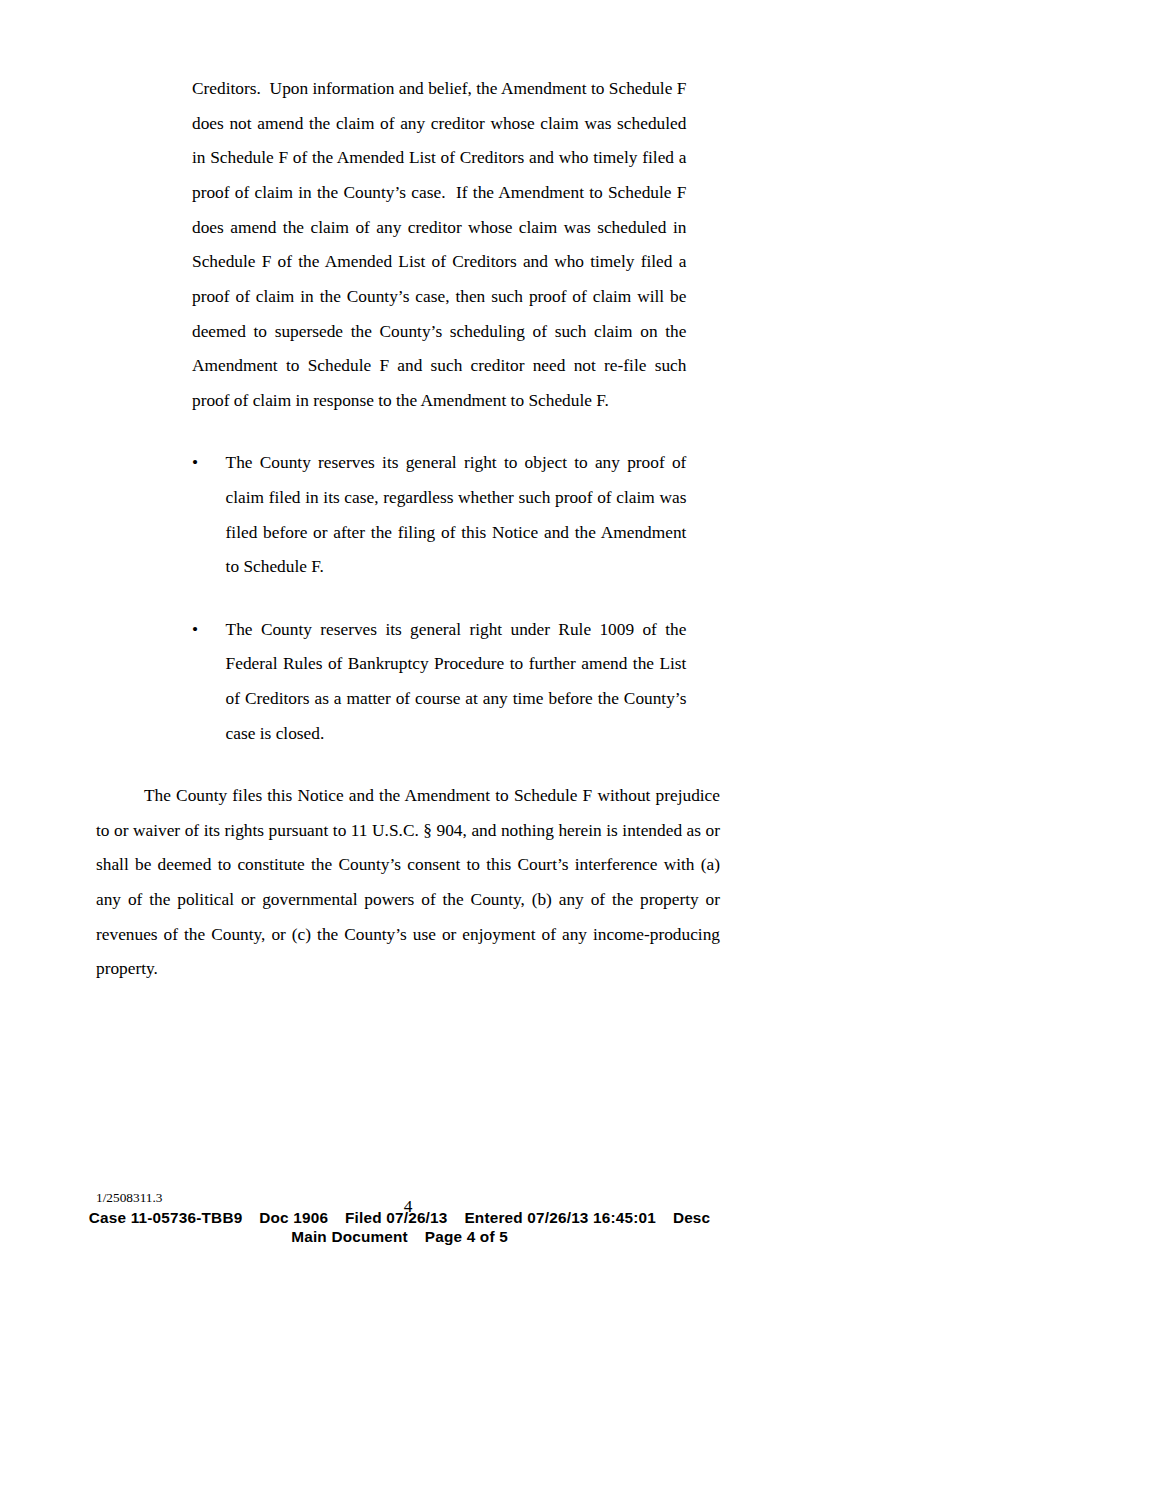Creditors. Upon information and belief, the Amendment to Schedule F does not amend the claim of any creditor whose claim was scheduled in Schedule F of the Amended List of Creditors and who timely filed a proof of claim in the County’s case. If the Amendment to Schedule F does amend the claim of any creditor whose claim was scheduled in Schedule F of the Amended List of Creditors and who timely filed a proof of claim in the County’s case, then such proof of claim will be deemed to supersede the County’s scheduling of such claim on the Amendment to Schedule F and such creditor need not re-file such proof of claim in response to the Amendment to Schedule F.
The County reserves its general right to object to any proof of claim filed in its case, regardless whether such proof of claim was filed before or after the filing of this Notice and the Amendment to Schedule F.
The County reserves its general right under Rule 1009 of the Federal Rules of Bankruptcy Procedure to further amend the List of Creditors as a matter of course at any time before the County’s case is closed.
The County files this Notice and the Amendment to Schedule F without prejudice to or waiver of its rights pursuant to 11 U.S.C. § 904, and nothing herein is intended as or shall be deemed to constitute the County’s consent to this Court’s interference with (a) any of the political or governmental powers of the County, (b) any of the property or revenues of the County, or (c) the County’s use or enjoyment of any income-producing property.
4
1/2508311.3
Case 11-05736-TBB9 Doc 1906 Filed 07/26/13 Entered 07/26/13 16:45:01 Desc
Main Document Page 4 of 5